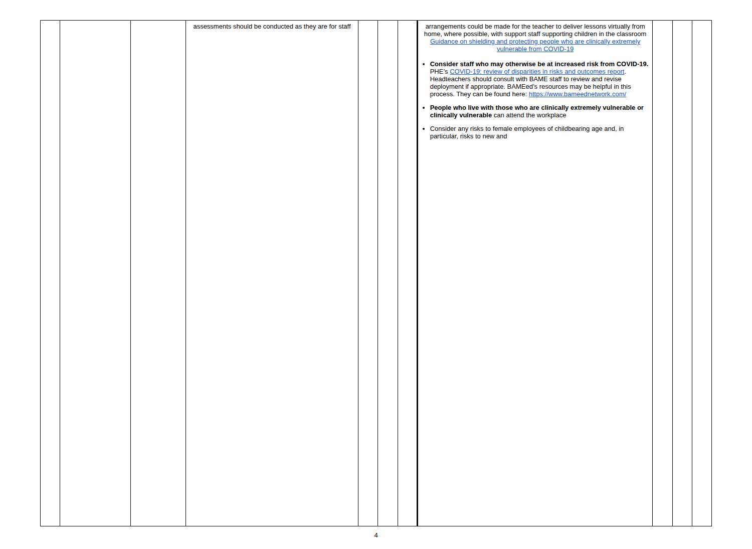| | | | assessments should be conducted as they are for staff | | | | arrangements could be made for the teacher to deliver lessons virtually from home, where possible, with support staff supporting children in the classroom Guidance on shielding and protecting people who are clinically extremely vulnerable from COVID-19 Consider staff who may otherwise be at increased risk from COVID-19. PHE’s COVID-19: review of disparities in risks and outcomes report . Headteachers should consult with BAME staff to review and revise deployment if appropriate. BAMEed’s resources may be helpful in this process. They can be found here: https://www.bameednetwork.com/ People who live with those who are clinically extremely vulnerable or clinically vulnerable can attend the workplace Consider any risks to female employees of childbearing age and, in particular, risks to new and | | | |
4